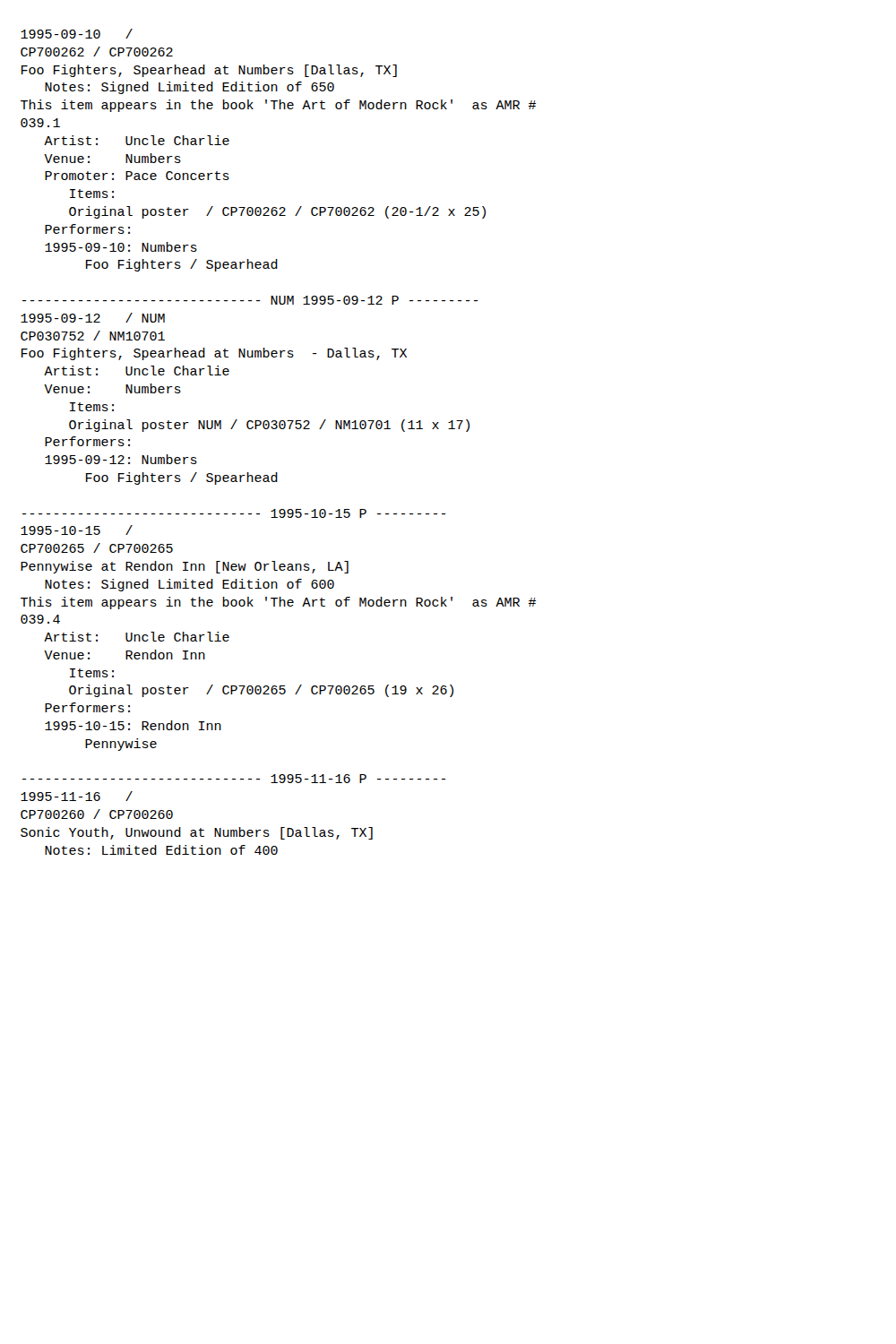1995-09-10   / 
CP700262 / CP700262
Foo Fighters, Spearhead at Numbers [Dallas, TX]
   Notes: Signed Limited Edition of 650
This item appears in the book 'The Art of Modern Rock'  as AMR # 
039.1
   Artist:   Uncle Charlie
   Venue:    Numbers
   Promoter: Pace Concerts
      Items:
      Original poster  / CP700262 / CP700262 (20-1/2 x 25)
   Performers:
   1995-09-10: Numbers
        Foo Fighters / Spearhead

------------------------------ NUM 1995-09-12 P ---------
1995-09-12   / NUM 
CP030752 / NM10701
Foo Fighters, Spearhead at Numbers  - Dallas, TX
   Artist:   Uncle Charlie
   Venue:    Numbers
      Items:
      Original poster NUM / CP030752 / NM10701 (11 x 17)
   Performers:
   1995-09-12: Numbers
        Foo Fighters / Spearhead

------------------------------ 1995-10-15 P ---------
1995-10-15   / 
CP700265 / CP700265
Pennywise at Rendon Inn [New Orleans, LA]
   Notes: Signed Limited Edition of 600
This item appears in the book 'The Art of Modern Rock'  as AMR # 
039.4
   Artist:   Uncle Charlie
   Venue:    Rendon Inn
      Items:
      Original poster  / CP700265 / CP700265 (19 x 26)
   Performers:
   1995-10-15: Rendon Inn
        Pennywise

------------------------------ 1995-11-16 P ---------
1995-11-16   / 
CP700260 / CP700260
Sonic Youth, Unwound at Numbers [Dallas, TX]
   Notes: Limited Edition of 400